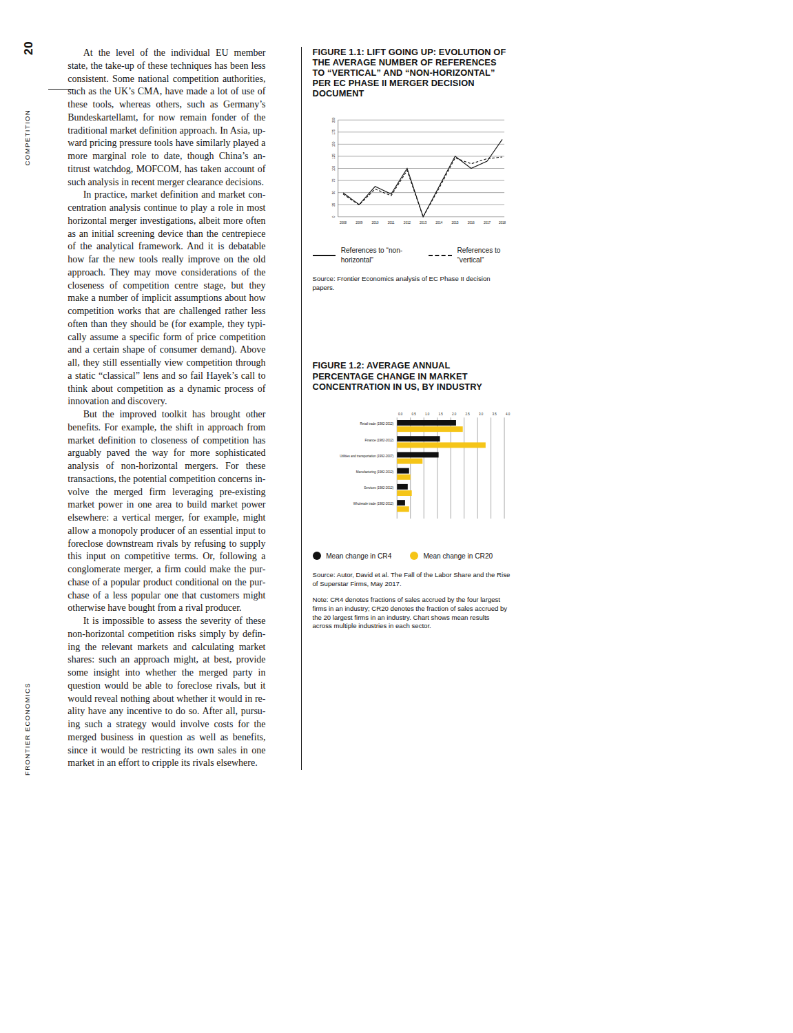20
Competition
Frontier Economics
At the level of the individual EU member state, the take-up of these techniques has been less consistent. Some national competition authorities, such as the UK’s CMA, have made a lot of use of these tools, whereas others, such as Germany’s Bundeskartellamt, for now remain fonder of the traditional market definition approach. In Asia, upward pricing pressure tools have similarly played a more marginal role to date, though China’s antitrust watchdog, MOFCOM, has taken account of such analysis in recent merger clearance decisions.
In practice, market definition and market concentration analysis continue to play a role in most horizontal merger investigations, albeit more often as an initial screening device than the centrepiece of the analytical framework. And it is debatable how far the new tools really improve on the old approach. They may move considerations of the closeness of competition centre stage, but they make a number of implicit assumptions about how competition works that are challenged rather less often than they should be (for example, they typically assume a specific form of price competition and a certain shape of consumer demand). Above all, they still essentially view competition through a static “classical” lens and so fail Hayek’s call to think about competition as a dynamic process of innovation and discovery.
But the improved toolkit has brought other benefits. For example, the shift in approach from market definition to closeness of competition has arguably paved the way for more sophisticated analysis of non-horizontal mergers. For these transactions, the potential competition concerns involve the merged firm leveraging pre-existing market power in one area to build market power elsewhere: a vertical merger, for example, might allow a monopoly producer of an essential input to foreclose downstream rivals by refusing to supply this input on competitive terms. Or, following a conglomerate merger, a firm could make the purchase of a popular product conditional on the purchase of a less popular one that customers might otherwise have bought from a rival producer.
It is impossible to assess the severity of these non-horizontal competition risks simply by defining the relevant markets and calculating market shares: such an approach might, at best, provide some insight into whether the merged party in question would be able to foreclose rivals, but it would reveal nothing about whether it would in reality have any incentive to do so. After all, pursuing such a strategy would involve costs for the merged business in question as well as benefits, since it would be restricting its own sales in one market in an effort to cripple its rivals elsewhere.
Figure 1.1: Lift going up: evolution of the average number of references to “vertical” and “non-horizontal” per EC Phase II merger decision document
0 25 50 75 100 125 150 175 200 2008 2009 2010 2011 2012 2013 2014 2015 2016 2017 2018
References to “non-horizontal” References to “vertical”
Source: Frontier Economics analysis of EC Phase II decision papers.
Figure 1.2: Average annual percentage change in market concentration in US, by industry
0.0 0.5 1.0 1.5 2.0 2.5 3.0 3.5 4.0 Retail trade (1982-2012) Finance (1982-2012) Utilities and transportation (1992-2007) Manufacturing (1982-2012) Services (1982-2012) Wholesale trade (1982-2012)
Mean change in CR4 Mean change in CR20
Source: Autor, David et al. The Fall of the Labor Share and the Rise of Superstar Firms, May 2017.
Note: CR4 denotes fractions of sales accrued by the four largest firms in an industry; CR20 denotes the fraction of sales accrued by the 20 largest firms in an industry. Chart shows mean results across multiple industries in each sector.